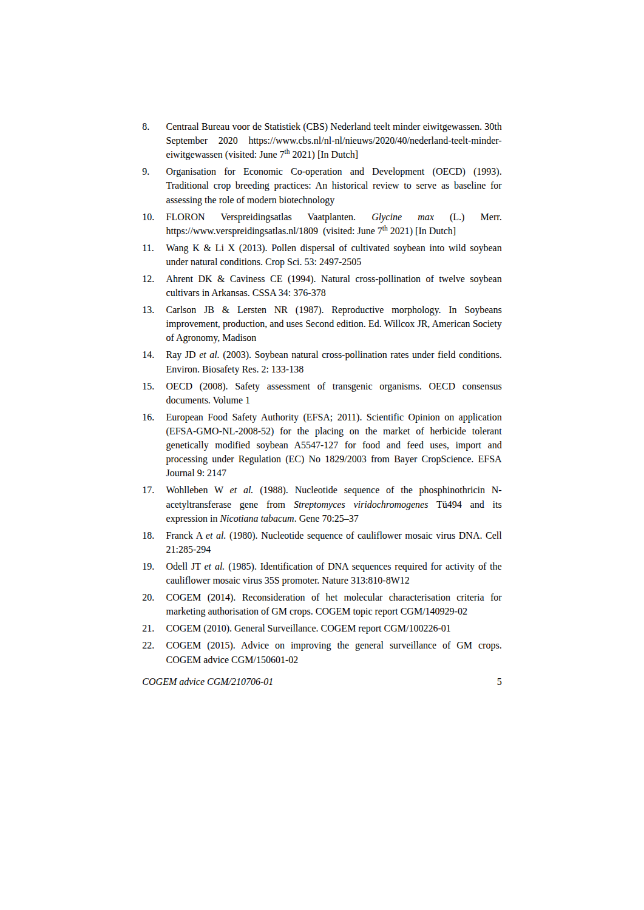8. Centraal Bureau voor de Statistiek (CBS) Nederland teelt minder eiwitgewassen. 30th September 2020 https://www.cbs.nl/nl-nl/nieuws/2020/40/nederland-teelt-minder-eiwitgewassen (visited: June 7th 2021) [In Dutch]
9. Organisation for Economic Co-operation and Development (OECD) (1993). Traditional crop breeding practices: An historical review to serve as baseline for assessing the role of modern biotechnology
10. FLORON Verspreidingsatlas Vaatplanten. Glycine max (L.) Merr. https://www.verspreidingsatlas.nl/1809 (visited: June 7th 2021) [In Dutch]
11. Wang K & Li X (2013). Pollen dispersal of cultivated soybean into wild soybean under natural conditions. Crop Sci. 53: 2497-2505
12. Ahrent DK & Caviness CE (1994). Natural cross-pollination of twelve soybean cultivars in Arkansas. CSSA 34: 376-378
13. Carlson JB & Lersten NR (1987). Reproductive morphology. In Soybeans improvement, production, and uses Second edition. Ed. Willcox JR, American Society of Agronomy, Madison
14. Ray JD et al. (2003). Soybean natural cross-pollination rates under field conditions. Environ. Biosafety Res. 2: 133-138
15. OECD (2008). Safety assessment of transgenic organisms. OECD consensus documents. Volume 1
16. European Food Safety Authority (EFSA; 2011). Scientific Opinion on application (EFSA-GMO-NL-2008-52) for the placing on the market of herbicide tolerant genetically modified soybean A5547-127 for food and feed uses, import and processing under Regulation (EC) No 1829/2003 from Bayer CropScience. EFSA Journal 9: 2147
17. Wohlleben W et al. (1988). Nucleotide sequence of the phosphinothricin N-acetyltransferase gene from Streptomyces viridochromogenes Tü494 and its expression in Nicotiana tabacum. Gene 70:25–37
18. Franck A et al. (1980). Nucleotide sequence of cauliflower mosaic virus DNA. Cell 21:285-294
19. Odell JT et al. (1985). Identification of DNA sequences required for activity of the cauliflower mosaic virus 35S promoter. Nature 313:810-8W12
20. COGEM (2014). Reconsideration of het molecular characterisation criteria for marketing authorisation of GM crops. COGEM topic report CGM/140929-02
21. COGEM (2010). General Surveillance. COGEM report CGM/100226-01
22. COGEM (2015). Advice on improving the general surveillance of GM crops. COGEM advice CGM/150601-02
COGEM advice CGM/210706-01 5